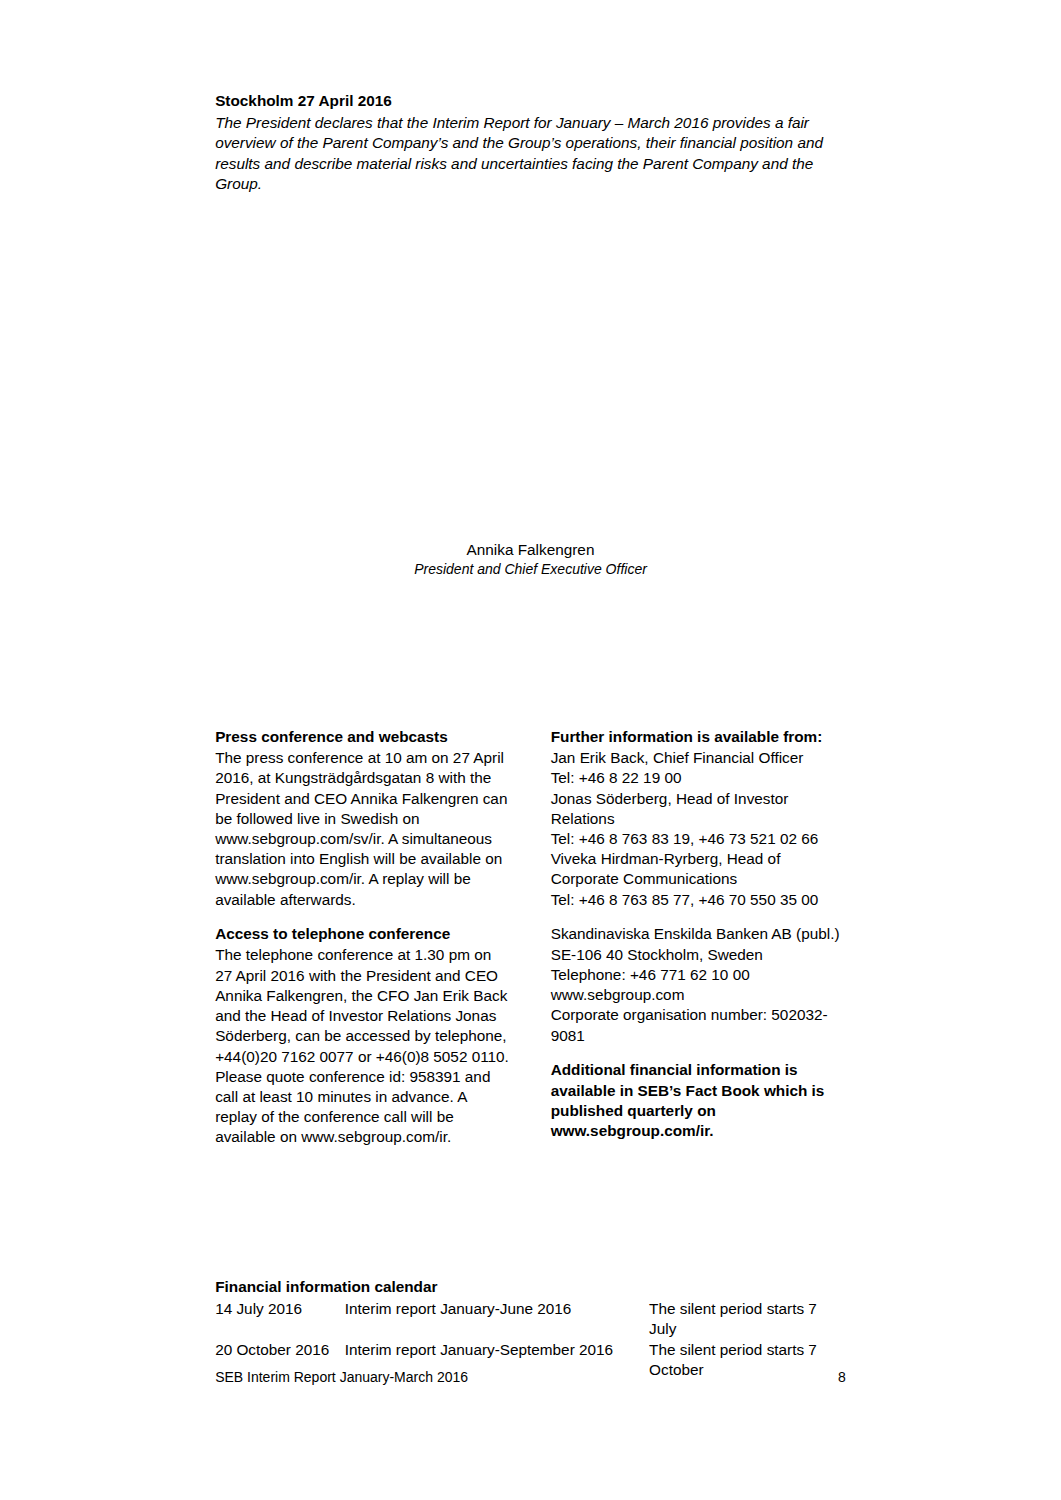Stockholm 27 April 2016
The President declares that the Interim Report for January – March 2016 provides a fair overview of the Parent Company’s and the Group’s operations, their financial position and results and describe material risks and uncertainties facing the Parent Company and the Group.
Annika Falkengren
President and Chief Executive Officer
Press conference and webcasts
The press conference at 10 am on 27 April 2016, at Kungsträdgårdsgatan 8 with the President and CEO Annika Falkengren can be followed live in Swedish on www.sebgroup.com/sv/ir. A simultaneous translation into English will be available on www.sebgroup.com/ir. A replay will be available afterwards.
Access to telephone conference
The telephone conference at 1.30 pm on 27 April 2016 with the President and CEO Annika Falkengren, the CFO Jan Erik Back and the Head of Investor Relations Jonas Söderberg, can be accessed by telephone, +44(0)20 7162 0077 or +46(0)8 5052 0110. Please quote conference id: 958391 and call at least 10 minutes in advance. A replay of the conference call will be available on www.sebgroup.com/ir.
Further information is available from:
Jan Erik Back, Chief Financial Officer
Tel: +46 8 22 19 00
Jonas Söderberg, Head of Investor Relations
Tel: +46 8 763 83 19, +46 73 521 02 66
Viveka Hirdman-Ryrberg, Head of Corporate Communications
Tel: +46 8 763 85 77, +46 70 550 35 00
Skandinaviska Enskilda Banken AB (publ.)
SE-106 40 Stockholm, Sweden
Telephone: +46 771 62 10 00
www.sebgroup.com
Corporate organisation number: 502032-9081
Additional financial information is available in SEB’s Fact Book which is published quarterly on www.sebgroup.com/ir.
Financial information calendar
| 14 July 2016 | Interim report January-June 2016 | The silent period starts 7 July |
| 20 October 2016 | Interim report January-September 2016 | The silent period starts 7 October |
SEB Interim Report January-March 2016 8